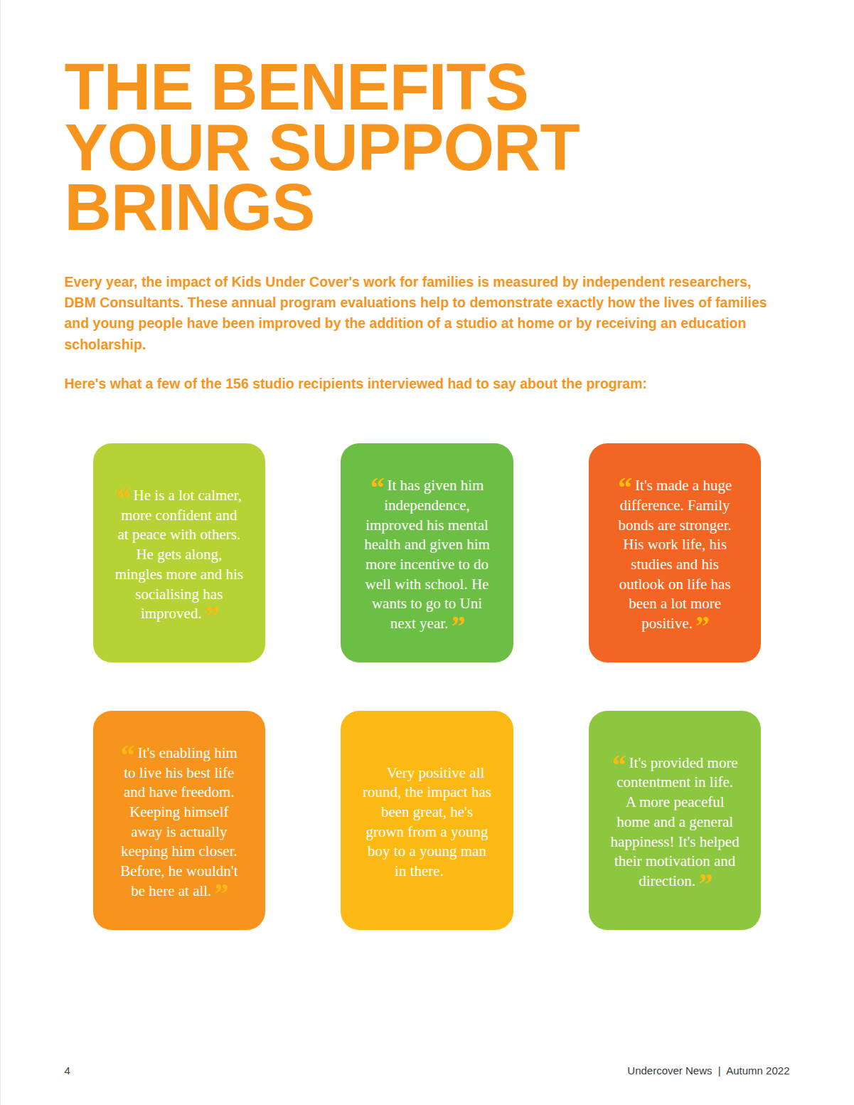The Benefits
Your Support
Brings
Every year, the impact of Kids Under Cover's work for families is measured by independent researchers, DBM Consultants. These annual program evaluations help to demonstrate exactly how the lives of families and young people have been improved by the addition of a studio at home or by receiving an education scholarship.
Here's what a few of the 156 studio recipients interviewed had to say about the program:
“He is a lot calmer, more confident and at peace with others. He gets along, mingles more and his socialising has improved.”
“It has given him independence, improved his mental health and given him more incentive to do well with school. He wants to go to Uni next year.”
“It's made a huge difference. Family bonds are stronger. His work life, his studies and his outlook on life has been a lot more positive.”
“It's enabling him to live his best life and have freedom. Keeping himself away is actually keeping him closer. Before, he wouldn't be here at all.”
“Very positive all round, the impact has been great, he's grown from a young boy to a young man in there.”
“It's provided more contentment in life. A more peaceful home and a general happiness! It's helped their motivation and direction.”
4 Undercover News | Autumn 2022